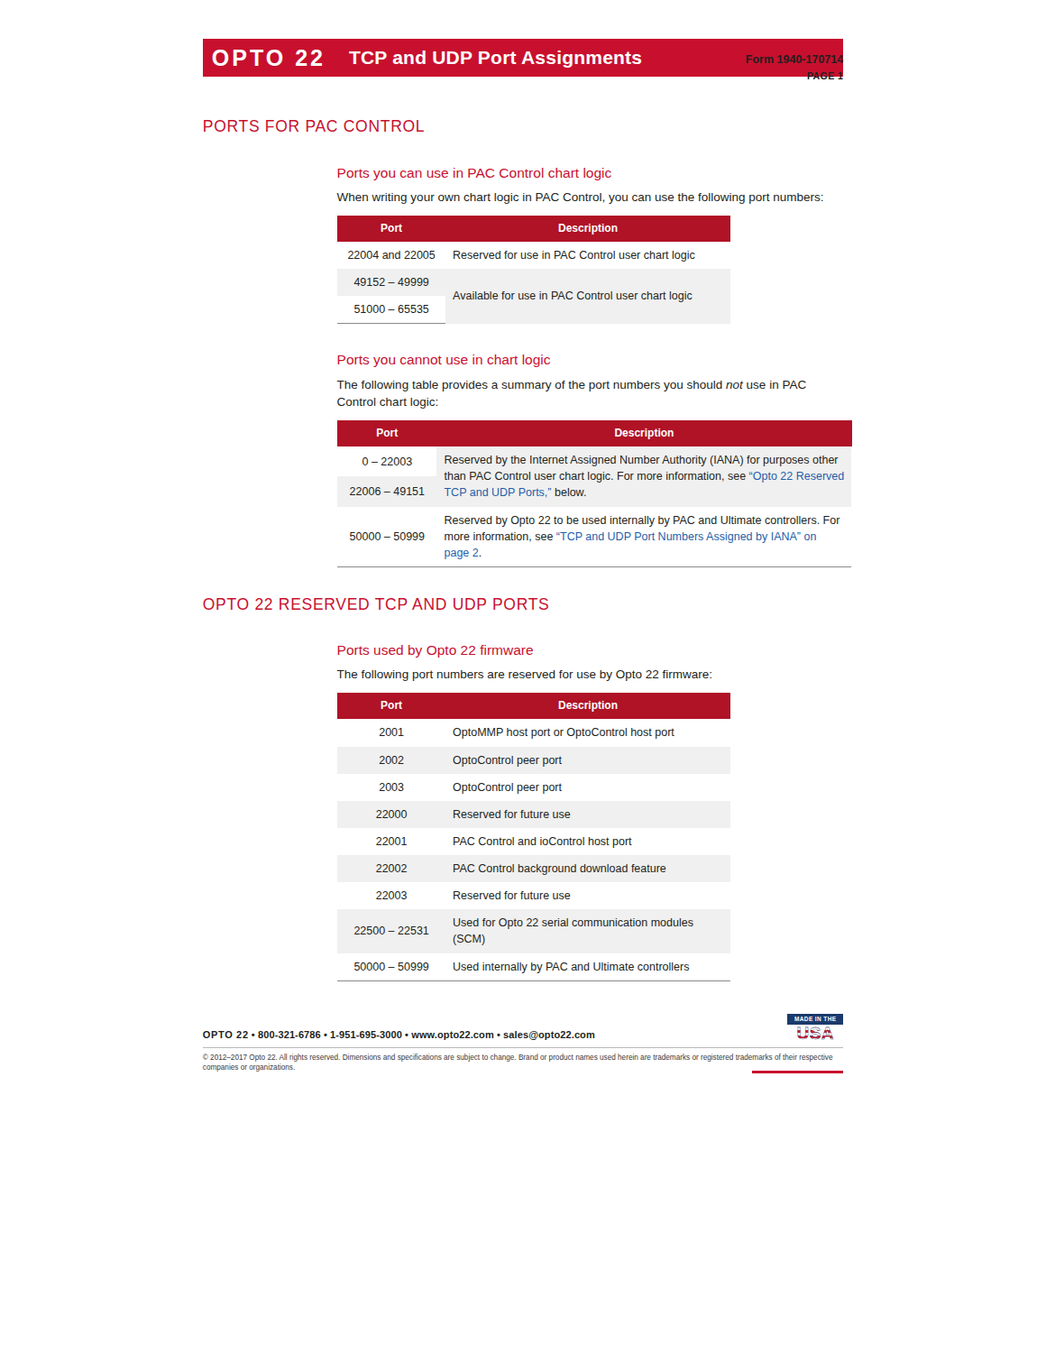OPTO 22 TCP and UDP Port Assignments
Form 1940-170714
PAGE 1
Ports for PAC Control
Ports you can use in PAC Control chart logic
When writing your own chart logic in PAC Control, you can use the following port numbers:
| Port | Description |
| --- | --- |
| 22004 and 22005 | Reserved for use in PAC Control user chart logic |
| 49152 – 49999 | Available for use in PAC Control user chart logic |
| 51000 – 65535 |
Ports you cannot use in chart logic
The following table provides a summary of the port numbers you should not use in PAC Control chart logic:
| Port | Description |
| --- | --- |
| 0 – 22003 | Reserved by the Internet Assigned Number Authority (IANA) for purposes other than PAC Control user chart logic. For more information, see “Opto 22 Reserved TCP and UDP Ports,” below. |
| 22006 – 49151 |
| 50000 – 50999 | Reserved by Opto 22 to be used internally by PAC and Ultimate controllers. For more information, see “TCP and UDP Port Numbers Assigned by IANA” on page 2 . |
Opto 22 Reserved TCP and UDP Ports
Ports used by Opto 22 firmware
The following port numbers are reserved for use by Opto 22 firmware:
| Port | Description |
| --- | --- |
| 2001 | OptoMMP host port or OptoControl host port |
| 2002 | OptoControl peer port |
| 2003 | OptoControl peer port |
| 22000 | Reserved for future use |
| 22001 | PAC Control and ioControl host port |
| 22002 | PAC Control background download feature |
| 22003 | Reserved for future use |
| 22500 – 22531 | Used for Opto 22 serial communication modules (SCM) |
| 50000 – 50999 | Used internally by PAC and Ultimate controllers |
MADE IN THE USA
OPTO 22 • 800-321-6786 • 1-951-695-3000 • www.opto22.com • sales@opto22.com
© 2012–2017 Opto 22. All rights reserved. Dimensions and specifications are subject to change. Brand or product names used herein are trademarks or registered trademarks of their respective companies or organizations.